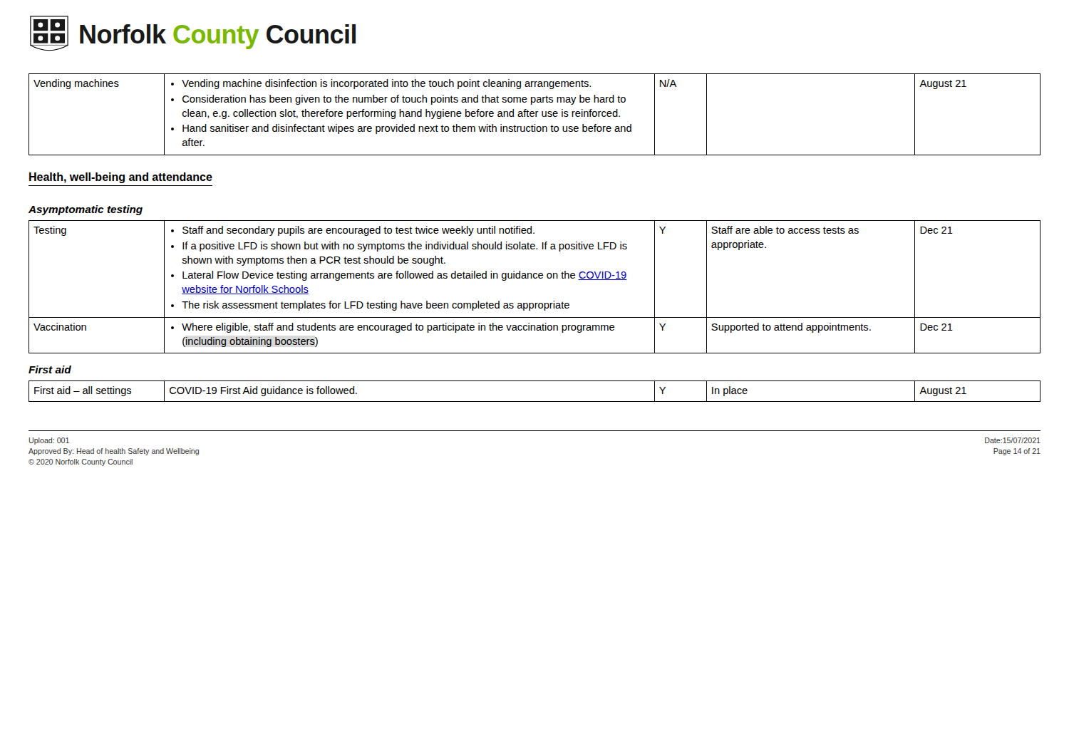Norfolk County Council
| Vending machines | Vending machine disinfection is incorporated into the touch point cleaning arrangements. Consideration has been given to the number of touch points and that some parts may be hard to clean, e.g. collection slot, therefore performing hand hygiene before and after use is reinforced. Hand sanitiser and disinfectant wipes are provided next to them with instruction to use before and after. | N/A | | August 21 |
Health, well-being and attendance
Asymptomatic testing
| Testing | Staff and secondary pupils are encouraged to test twice weekly until notified. If a positive LFD is shown but with no symptoms the individual should isolate. If a positive LFD is shown with symptoms then a PCR test should be sought. Lateral Flow Device testing arrangements are followed as detailed in guidance on the COVID-19 website for Norfolk Schools The risk assessment templates for LFD testing have been completed as appropriate | Y | Staff are able to access tests as appropriate. | Dec 21 |
| Vaccination | Where eligible, staff and students are encouraged to participate in the vaccination programme ( including obtaining boosters ) | Y | Supported to attend appointments. | Dec 21 |
First aid
| First aid – all settings | COVID-19 First Aid guidance is followed. | Y | In place | August 21 |
Upload: 001
Approved By: Head of health Safety and Wellbeing
© 2020 Norfolk County Council
Date:15/07/2021
Page 14 of 21